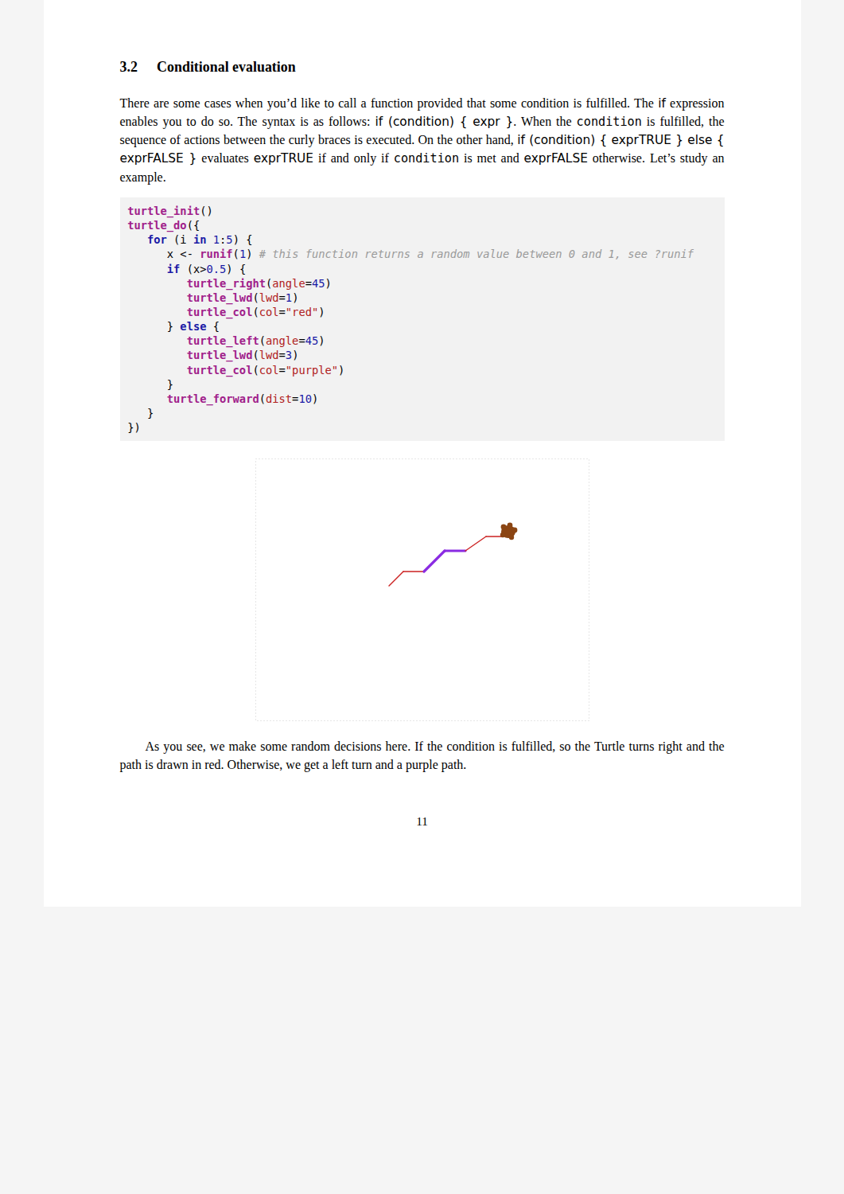3.2 Conditional evaluation
There are some cases when you’d like to call a function provided that some condition is fulfilled. The if expression enables you to do so. The syntax is as follows: if (condition) { expr }. When the condition is fulfilled, the sequence of actions between the curly braces is executed. On the other hand, if (condition) { exprTRUE } else { exprFALSE } evaluates exprTRUE if and only if condition is met and exprFALSE otherwise. Let’s study an example.
turtle_init()
turtle_do({
   for (i in 1:5) {
      x <- runif(1) # this function returns a random value between 0 and 1, see ?runif
      if (x>0.5) {
         turtle_right(angle=45)
         turtle_lwd(lwd=1)
         turtle_col(col="red")
      } else {
         turtle_left(angle=45)
         turtle_lwd(lwd=3)
         turtle_col(col="purple")
      }
      turtle_forward(dist=10)
   }
})
As you see, we make some random decisions here. If the condition is fulfilled, so the Turtle turns right and the path is drawn in red. Otherwise, we get a left turn and a purple path.
11